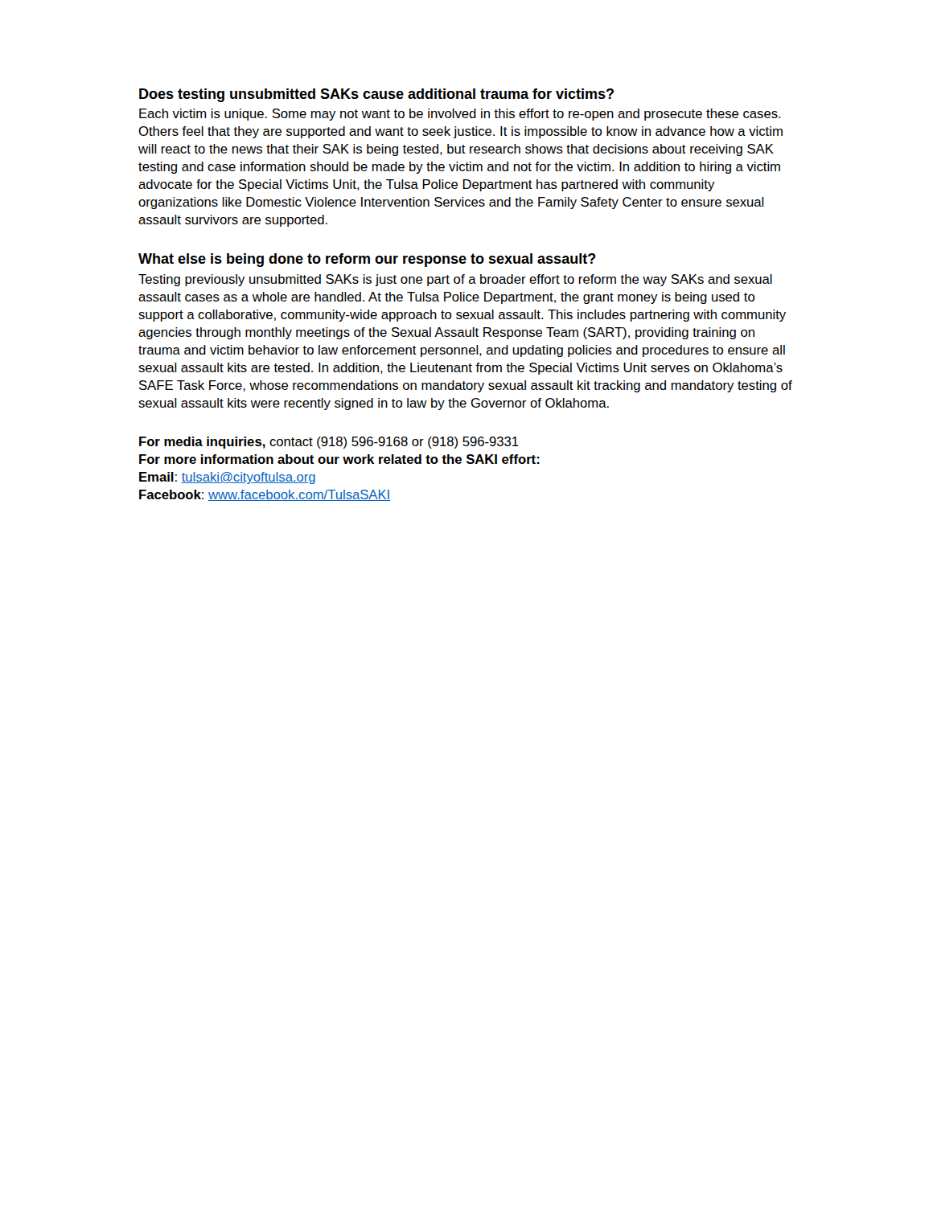Does testing unsubmitted SAKs cause additional trauma for victims?
Each victim is unique. Some may not want to be involved in this effort to re-open and prosecute these cases. Others feel that they are supported and want to seek justice. It is impossible to know in advance how a victim will react to the news that their SAK is being tested, but research shows that decisions about receiving SAK testing and case information should be made by the victim and not for the victim. In addition to hiring a victim advocate for the Special Victims Unit, the Tulsa Police Department has partnered with community organizations like Domestic Violence Intervention Services and the Family Safety Center to ensure sexual assault survivors are supported.
What else is being done to reform our response to sexual assault?
Testing previously unsubmitted SAKs is just one part of a broader effort to reform the way SAKs and sexual assault cases as a whole are handled. At the Tulsa Police Department, the grant money is being used to support a collaborative, community-wide approach to sexual assault. This includes partnering with community agencies through monthly meetings of the Sexual Assault Response Team (SART), providing training on trauma and victim behavior to law enforcement personnel, and updating policies and procedures to ensure all sexual assault kits are tested. In addition, the Lieutenant from the Special Victims Unit serves on Oklahoma’s SAFE Task Force, whose recommendations on mandatory sexual assault kit tracking and mandatory testing of sexual assault kits were recently signed in to law by the Governor of Oklahoma.
For media inquiries, contact (918) 596-9168 or (918) 596-9331
For more information about our work related to the SAKI effort:
Email: tulsaki@cityoftulsa.org
Facebook: www.facebook.com/TulsaSAKI